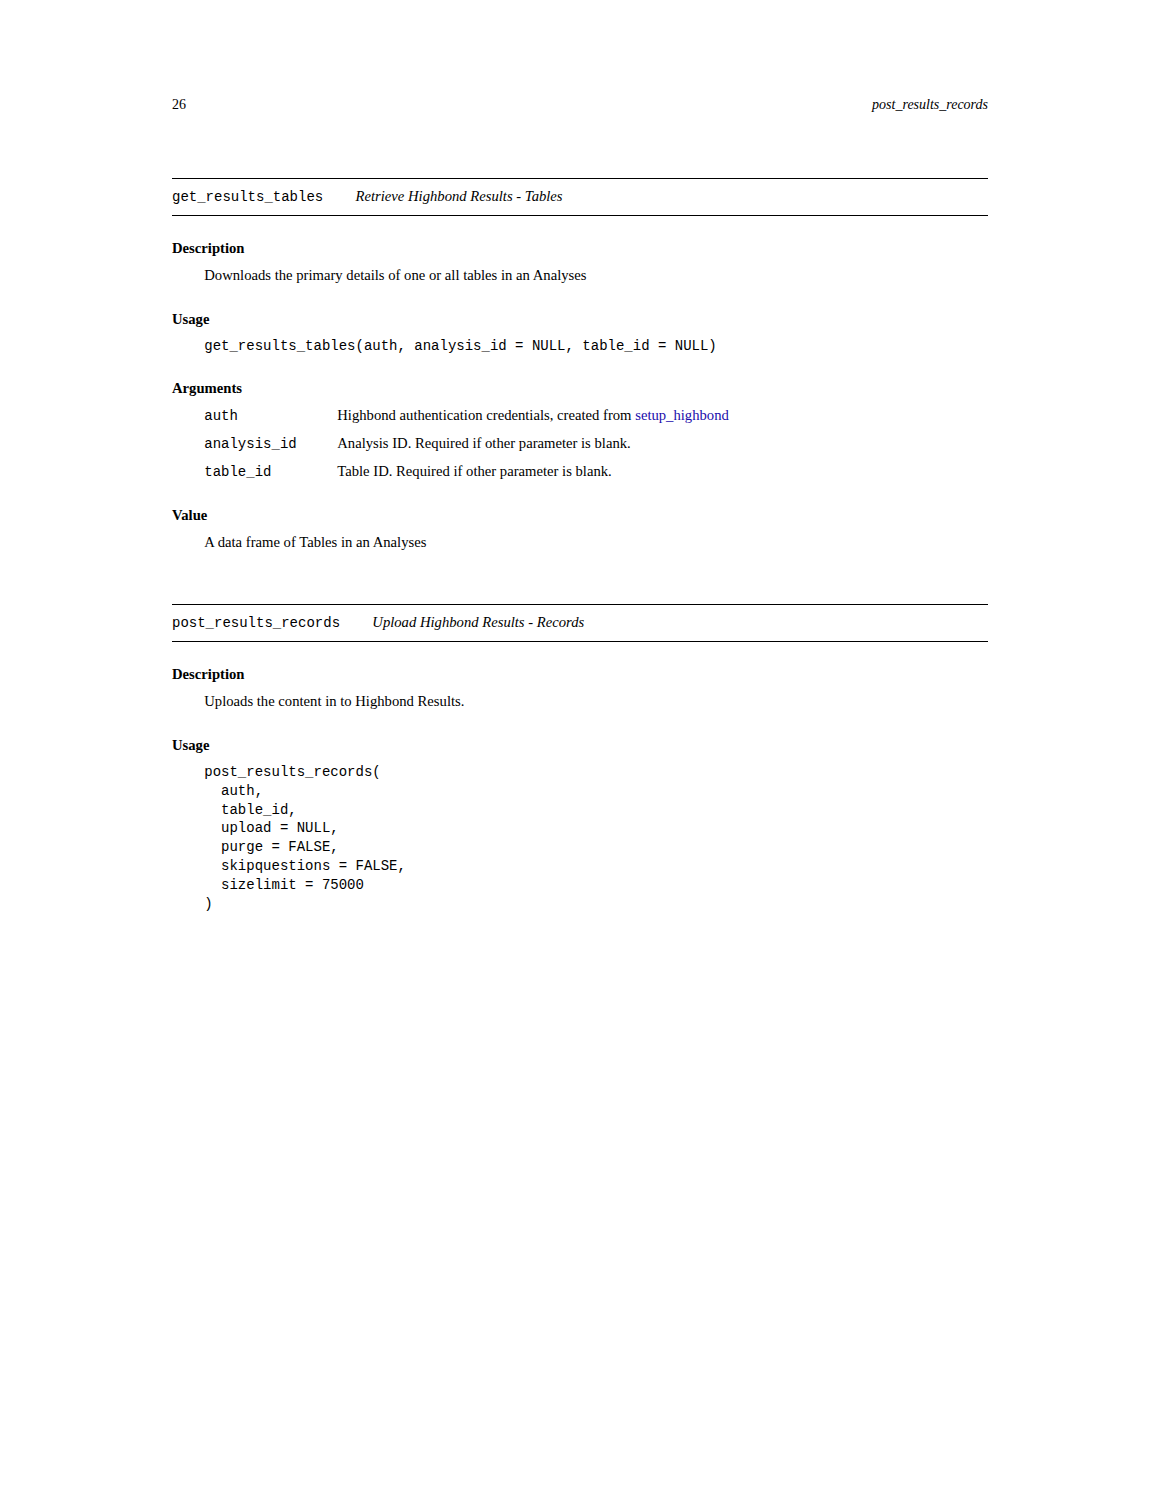26 post_results_records
get_results_tables Retrieve Highbond Results - Tables
Description
Downloads the primary details of one or all tables in an Analyses
Usage
get_results_tables(auth, analysis_id = NULL, table_id = NULL)
Arguments
auth
Highbond authentication credentials, created from setup_highbond
analysis_id
Analysis ID. Required if other parameter is blank.
table_id
Table ID. Required if other parameter is blank.
Value
A data frame of Tables in an Analyses
post_results_records Upload Highbond Results - Records
Description
Uploads the content in to Highbond Results.
Usage
post_results_records(
  auth,
  table_id,
  upload = NULL,
  purge = FALSE,
  skipquestions = FALSE,
  sizelimit = 75000
)